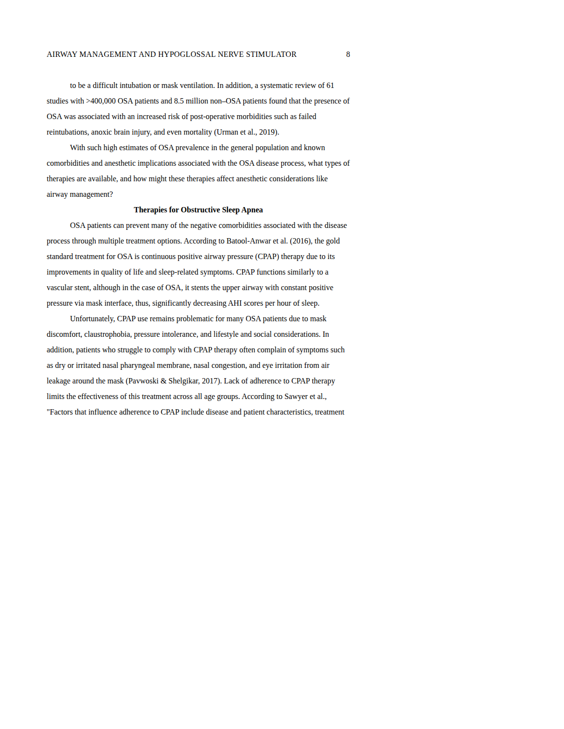Airway Management and Hypoglossal Nerve Stimulator 8
to be a difficult intubation or mask ventilation. In addition, a systematic review of 61 studies with >400,000 OSA patients and 8.5 million non–OSA patients found that the presence of OSA was associated with an increased risk of post-operative morbidities such as failed reintubations, anoxic brain injury, and even mortality (Urman et al., 2019).
With such high estimates of OSA prevalence in the general population and known comorbidities and anesthetic implications associated with the OSA disease process, what types of therapies are available, and how might these therapies affect anesthetic considerations like airway management?
Therapies for Obstructive Sleep Apnea
OSA patients can prevent many of the negative comorbidities associated with the disease process through multiple treatment options. According to Batool-Anwar et al. (2016), the gold standard treatment for OSA is continuous positive airway pressure (CPAP) therapy due to its improvements in quality of life and sleep-related symptoms. CPAP functions similarly to a vascular stent, although in the case of OSA, it stents the upper airway with constant positive pressure via mask interface, thus, significantly decreasing AHI scores per hour of sleep.
Unfortunately, CPAP use remains problematic for many OSA patients due to mask discomfort, claustrophobia, pressure intolerance, and lifestyle and social considerations. In addition, patients who struggle to comply with CPAP therapy often complain of symptoms such as dry or irritated nasal pharyngeal membrane, nasal congestion, and eye irritation from air leakage around the mask (Pavwoski & Shelgikar, 2017). Lack of adherence to CPAP therapy limits the effectiveness of this treatment across all age groups. According to Sawyer et al., "Factors that influence adherence to CPAP include disease and patient characteristics, treatment